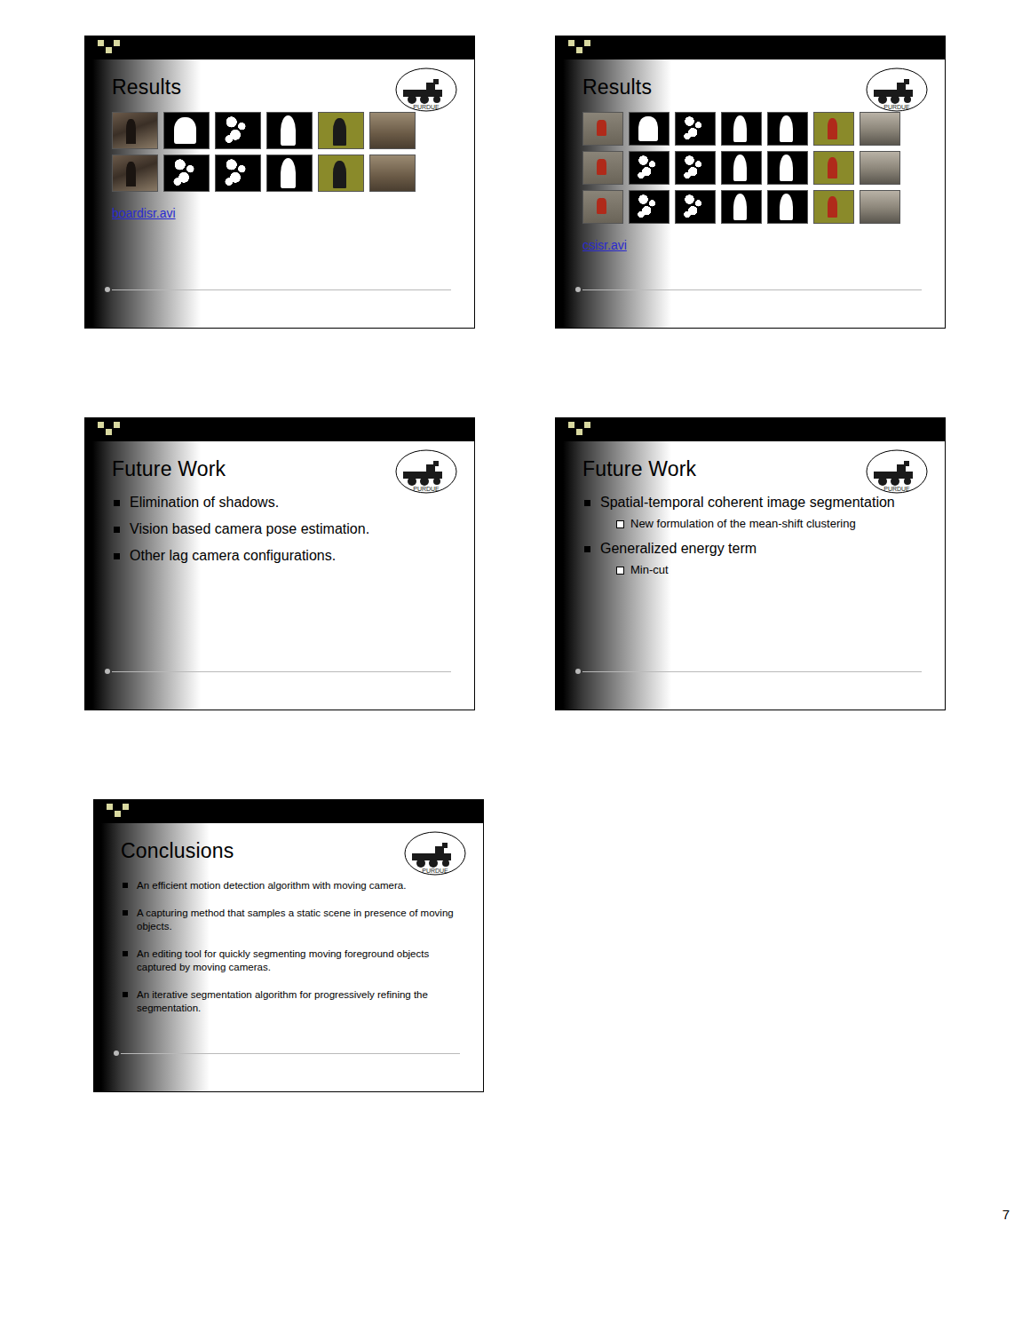Results
PURDUE
boardisr.avi
Results
PURDUE
csisr.avi
Future Work
PURDUE
Elimination of shadows.
Vision based camera pose estimation.
Other lag camera configurations.
Future Work
PURDUE
Spatial-temporal coherent image segmentation
New formulation of the mean-shift clustering
Generalized energy term
Min-cut
Conclusions
PURDUE
An efficient motion detection algorithm with moving camera.
A capturing method that samples a static scene in presence of moving objects.
An editing tool for quickly segmenting moving foreground objects captured by moving cameras.
An iterative segmentation algorithm for progressively refining the segmentation.
7